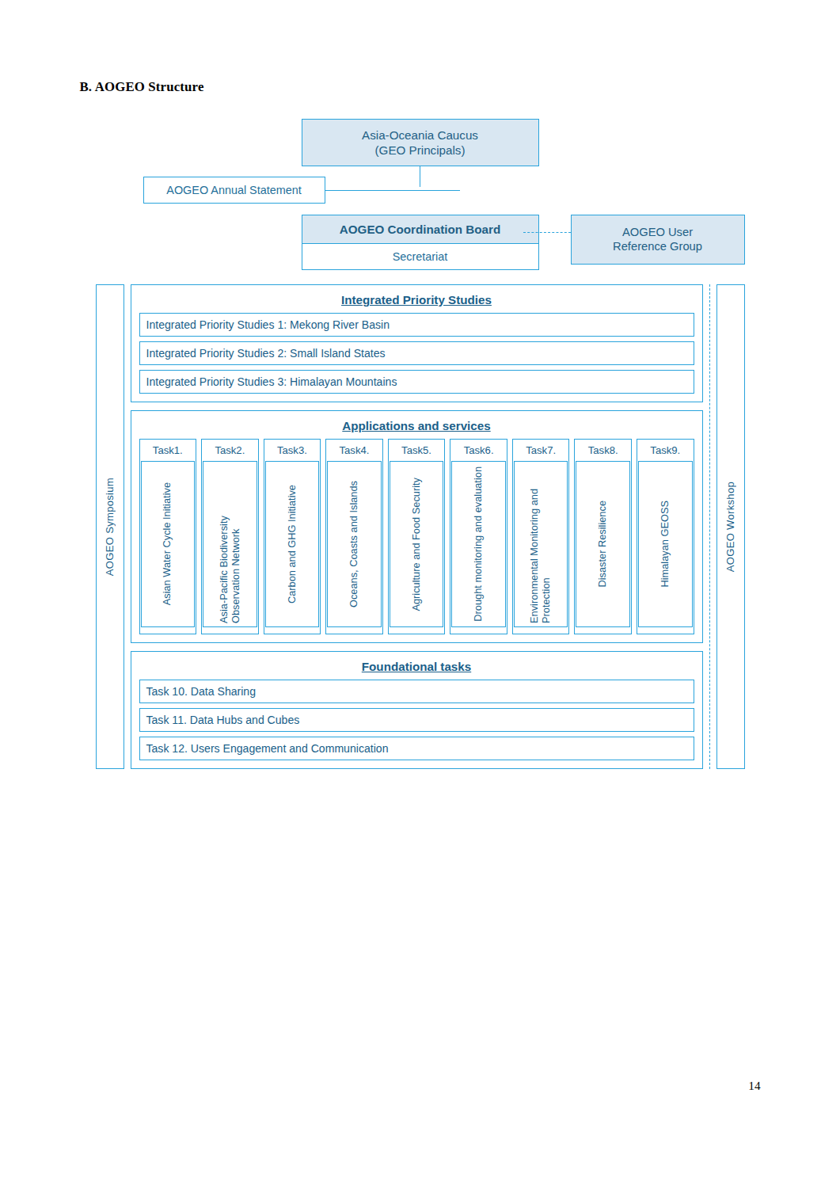B. AOGEO Structure
Asia-Oceania Caucus
(GEO Principals)
AOGEO Annual Statement
AOGEO Coordination Board
Secretariat
AOGEO User
Reference Group
AOGEO Symposium
Integrated Priority Studies
Integrated Priority Studies 1: Mekong River Basin
Integrated Priority Studies 2: Small Island States
Integrated Priority Studies 3: Himalayan Mountains
Applications and services
Task1.
Asian Water Cycle Initiative
Task2.
Asia-Pacific Biodiversity Observation Network
Task3.
Carbon and GHG Initiative
Task4.
Oceans, Coasts and Islands
Task5.
Agriculture and Food Security
Task6.
Drought monitoring and evaluation
Task7.
Environmental Monitoring and Protection
Task8.
Disaster Resilience
Task9.
Himalayan GEOSS
Foundational tasks
Task 10. Data Sharing
Task 11. Data Hubs and Cubes
Task 12. Users Engagement and Communication
AOGEO Workshop
14